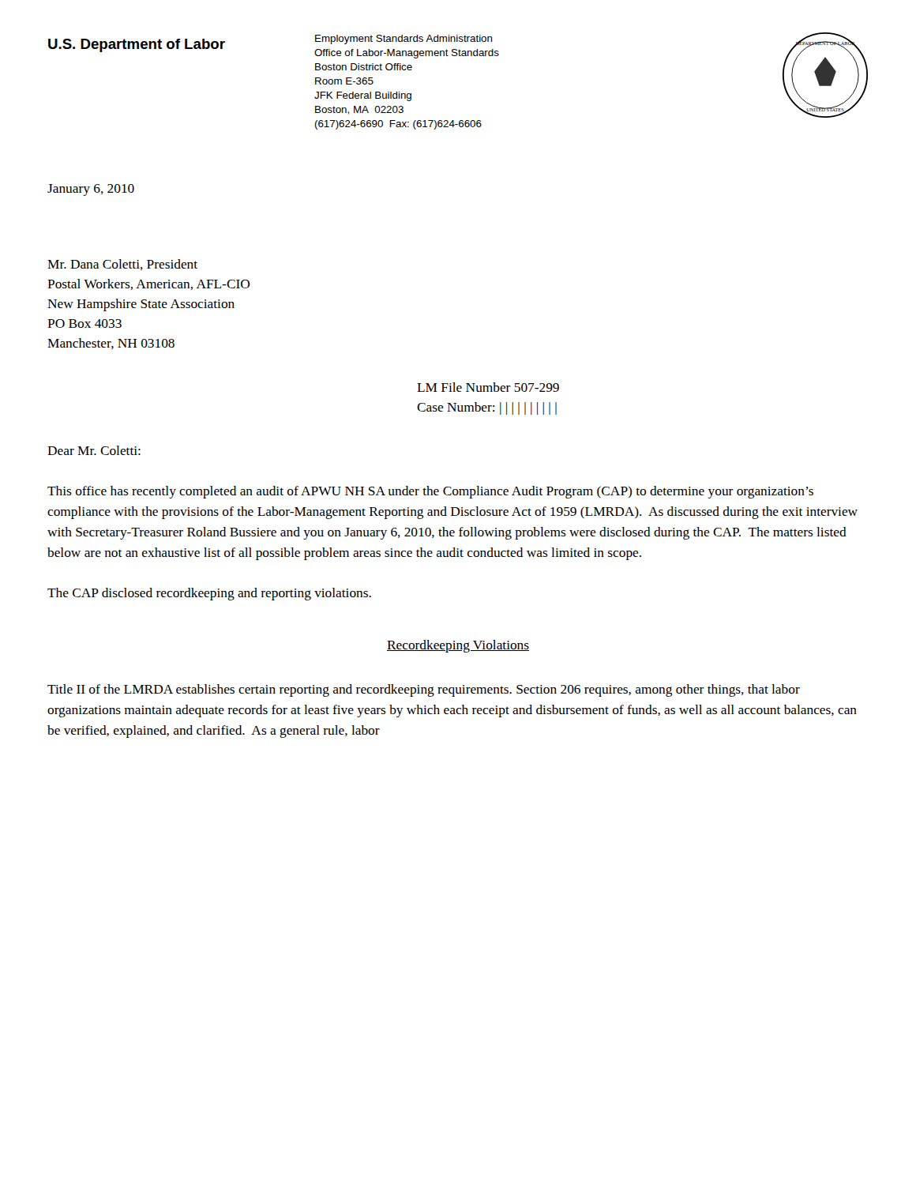U.S. Department of Labor
Employment Standards Administration
Office of Labor-Management Standards
Boston District Office
Room E-365
JFK Federal Building
Boston, MA 02203
(617)624-6690 Fax: (617)624-6606
January 6, 2010
Mr. Dana Coletti, President
Postal Workers, American, AFL-CIO
New Hampshire State Association
PO Box 4033
Manchester, NH 03108
LM File Number 507-299
Case Number: | | | | | | | | | |
Dear Mr. Coletti:
This office has recently completed an audit of APWU NH SA under the Compliance Audit Program (CAP) to determine your organization’s compliance with the provisions of the Labor-Management Reporting and Disclosure Act of 1959 (LMRDA). As discussed during the exit interview with Secretary-Treasurer Roland Bussiere and you on January 6, 2010, the following problems were disclosed during the CAP. The matters listed below are not an exhaustive list of all possible problem areas since the audit conducted was limited in scope.
The CAP disclosed recordkeeping and reporting violations.
Recordkeeping Violations
Title II of the LMRDA establishes certain reporting and recordkeeping requirements. Section 206 requires, among other things, that labor organizations maintain adequate records for at least five years by which each receipt and disbursement of funds, as well as all account balances, can be verified, explained, and clarified. As a general rule, labor